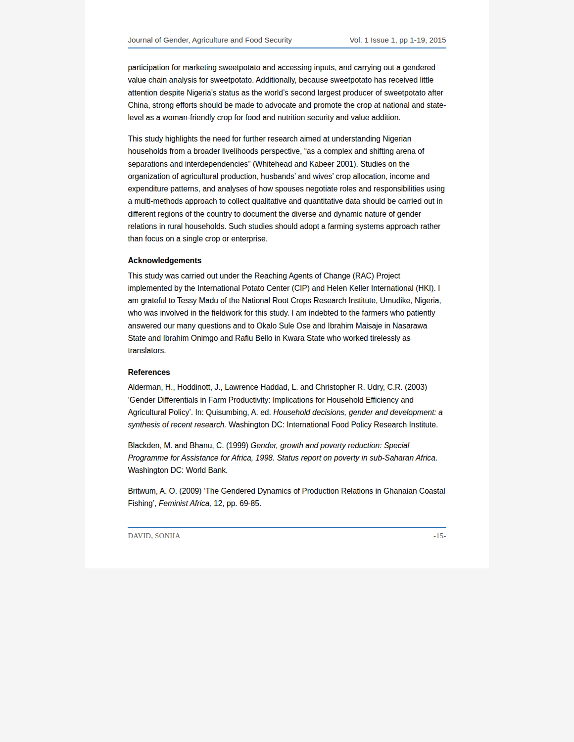Journal of Gender, Agriculture and Food Security
Vol. 1 Issue 1, pp 1-19, 2015
participation for marketing sweetpotato and accessing inputs, and carrying out a gendered value chain analysis for sweetpotato. Additionally, because sweetpotato has received little attention despite Nigeria’s status as the world’s second largest producer of sweetpotato after China, strong efforts should be made to advocate and promote the crop at national and state-level as a woman-friendly crop for food and nutrition security and value addition.
This study highlights the need for further research aimed at understanding Nigerian households from a broader livelihoods perspective, “as a complex and shifting arena of separations and interdependencies” (Whitehead and Kabeer 2001). Studies on the organization of agricultural production, husbands’ and wives’ crop allocation, income and expenditure patterns, and analyses of how spouses negotiate roles and responsibilities using a multi-methods approach to collect qualitative and quantitative data should be carried out in different regions of the country to document the diverse and dynamic nature of gender relations in rural households. Such studies should adopt a farming systems approach rather than focus on a single crop or enterprise.
Acknowledgements
This study was carried out under the Reaching Agents of Change (RAC) Project implemented by the International Potato Center (CIP) and Helen Keller International (HKI). I am grateful to Tessy Madu of the National Root Crops Research Institute, Umudike, Nigeria, who was involved in the fieldwork for this study. I am indebted to the farmers who patiently answered our many questions and to Okalo Sule Ose and Ibrahim Maisaje in Nasarawa State and Ibrahim Onimgo and Rafiu Bello in Kwara State who worked tirelessly as translators.
References
Alderman, H., Hoddinott, J., Lawrence Haddad, L. and Christopher R. Udry, C.R. (2003) ‘Gender Differentials in Farm Productivity: Implications for Household Efficiency and Agricultural Policy’. In: Quisumbing, A. ed. Household decisions, gender and development: a synthesis of recent research. Washington DC: International Food Policy Research Institute.
Blackden, M. and Bhanu, C. (1999) Gender, growth and poverty reduction: Special Programme for Assistance for Africa, 1998. Status report on poverty in sub-Saharan Africa. Washington DC: World Bank.
Britwum, A. O. (2009) ‘The Gendered Dynamics of Production Relations in Ghanaian Coastal Fishing’, Feminist Africa, 12, pp. 69-85.
David, Soniia
-15-